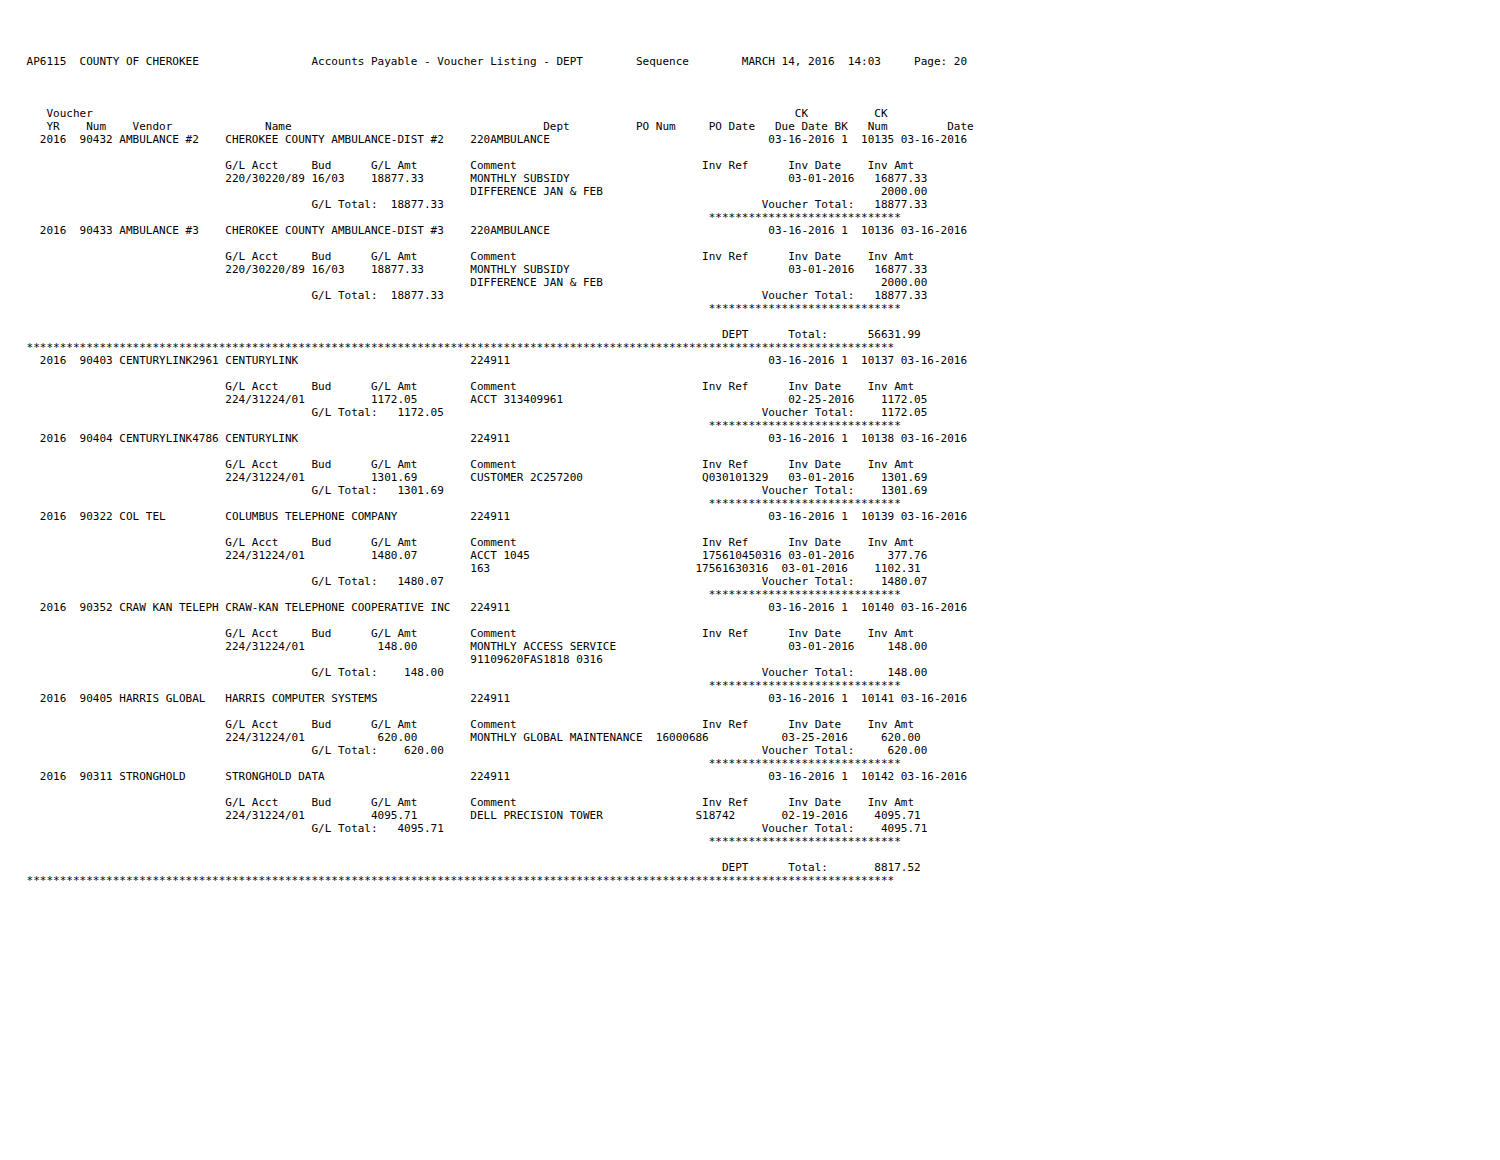AP6115  COUNTY OF CHEROKEE                 Accounts Payable - Voucher Listing - DEPT        Sequence        MARCH 14, 2016  14:03     Page: 20



    Voucher                                                                                                          CK          CK
    YR    Num    Vendor              Name                                      Dept          PO Num     PO Date   Due Date BK   Num         Date
   2016  90432 AMBULANCE #2    CHEROKEE COUNTY AMBULANCE-DIST #2    220AMBULANCE                                 03-16-2016 1  10135 03-16-2016

                               G/L Acct     Bud      G/L Amt        Comment                            Inv Ref      Inv Date    Inv Amt
                               220/30220/89 16/03    18877.33       MONTHLY SUBSIDY                                 03-01-2016   16877.33
                                                                    DIFFERENCE JAN & FEB                                          2000.00
                                            G/L Total:  18877.33                                                Voucher Total:   18877.33
                                                                                                        *****************************
   2016  90433 AMBULANCE #3    CHEROKEE COUNTY AMBULANCE-DIST #3    220AMBULANCE                                 03-16-2016 1  10136 03-16-2016

                               G/L Acct     Bud      G/L Amt        Comment                            Inv Ref      Inv Date    Inv Amt
                               220/30220/89 16/03    18877.33       MONTHLY SUBSIDY                                 03-01-2016   16877.33
                                                                    DIFFERENCE JAN & FEB                                          2000.00
                                            G/L Total:  18877.33                                                Voucher Total:   18877.33
                                                                                                        *****************************

                                                                                                          DEPT      Total:      56631.99
 ***********************************************************************************************************************************
   2016  90403 CENTURYLINK2961 CENTURYLINK                          224911                                       03-16-2016 1  10137 03-16-2016

                               G/L Acct     Bud      G/L Amt        Comment                            Inv Ref      Inv Date    Inv Amt
                               224/31224/01          1172.05        ACCT 313409961                                  02-25-2016    1172.05
                                            G/L Total:   1172.05                                                Voucher Total:    1172.05
                                                                                                        *****************************
   2016  90404 CENTURYLINK4786 CENTURYLINK                          224911                                       03-16-2016 1  10138 03-16-2016

                               G/L Acct     Bud      G/L Amt        Comment                            Inv Ref      Inv Date    Inv Amt
                               224/31224/01          1301.69        CUSTOMER 2C257200                  Q030101329   03-01-2016    1301.69
                                            G/L Total:   1301.69                                                Voucher Total:    1301.69
                                                                                                        *****************************
   2016  90322 COL TEL         COLUMBUS TELEPHONE COMPANY           224911                                       03-16-2016 1  10139 03-16-2016

                               G/L Acct     Bud      G/L Amt        Comment                            Inv Ref      Inv Date    Inv Amt
                               224/31224/01          1480.07        ACCT 1045                          175610450316 03-01-2016     377.76
                                                                    163                               17561630316  03-01-2016    1102.31
                                            G/L Total:   1480.07                                                Voucher Total:    1480.07
                                                                                                        *****************************
   2016  90352 CRAW KAN TELEPH CRAW-KAN TELEPHONE COOPERATIVE INC   224911                                       03-16-2016 1  10140 03-16-2016

                               G/L Acct     Bud      G/L Amt        Comment                            Inv Ref      Inv Date    Inv Amt
                               224/31224/01           148.00        MONTHLY ACCESS SERVICE                          03-01-2016     148.00
                                                                    91109620FAS1818 0316
                                            G/L Total:    148.00                                                Voucher Total:     148.00
                                                                                                        *****************************
   2016  90405 HARRIS GLOBAL   HARRIS COMPUTER SYSTEMS              224911                                       03-16-2016 1  10141 03-16-2016

                               G/L Acct     Bud      G/L Amt        Comment                            Inv Ref      Inv Date    Inv Amt
                               224/31224/01           620.00        MONTHLY GLOBAL MAINTENANCE  16000686           03-25-2016     620.00
                                            G/L Total:    620.00                                                Voucher Total:     620.00
                                                                                                        *****************************
   2016  90311 STRONGHOLD      STRONGHOLD DATA                      224911                                       03-16-2016 1  10142 03-16-2016

                               G/L Acct     Bud      G/L Amt        Comment                            Inv Ref      Inv Date    Inv Amt
                               224/31224/01          4095.71        DELL PRECISION TOWER              S18742       02-19-2016    4095.71
                                            G/L Total:   4095.71                                                Voucher Total:    4095.71
                                                                                                        *****************************

                                                                                                          DEPT      Total:       8817.52
 ***********************************************************************************************************************************